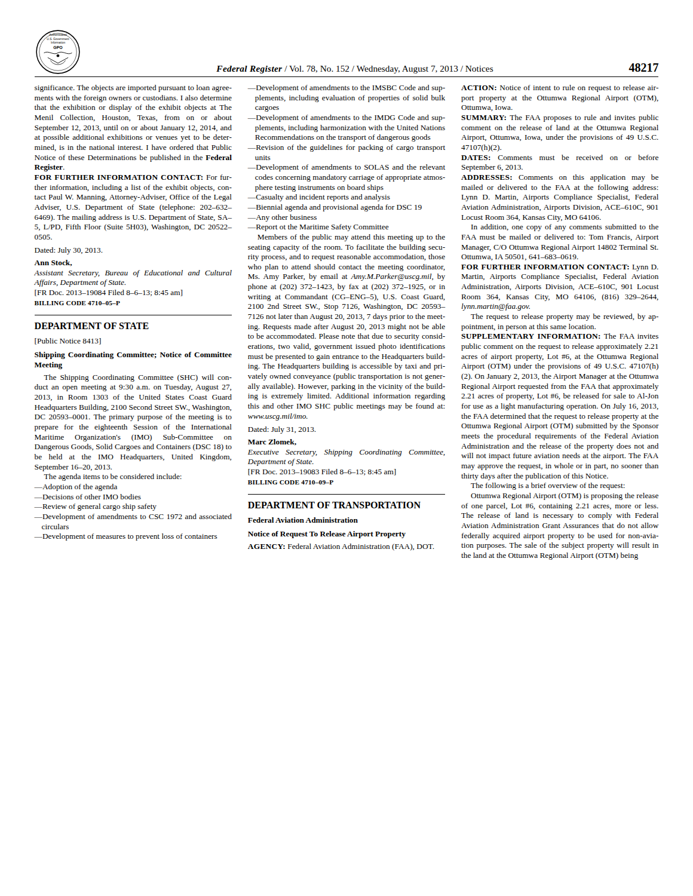Authenticated U.S. Government Information GPO
Federal Register / Vol. 78, No. 152 / Wednesday, August 7, 2013 / Notices
48217
significance. The objects are imported pursuant to loan agreements with the foreign owners or custodians. I also determine that the exhibition or display of the exhibit objects at The Menil Collection, Houston, Texas, from on or about September 12, 2013, until on or about January 12, 2014, and at possible additional exhibitions or venues yet to be determined, is in the national interest. I have ordered that Public Notice of these Determinations be published in the Federal Register.
FOR FURTHER INFORMATION CONTACT: For further information, including a list of the exhibit objects, contact Paul W. Manning, Attorney-Adviser, Office of the Legal Adviser, U.S. Department of State (telephone: 202–632–6469). The mailing address is U.S. Department of State, SA–5, L/PD, Fifth Floor (Suite 5H03), Washington, DC 20522–0505.
Dated: July 30, 2013.
Ann Stock,
Assistant Secretary, Bureau of Educational and Cultural Affairs, Department of State.
[FR Doc. 2013–19084 Filed 8–6–13; 8:45 am]
BILLING CODE 4710–05–P
DEPARTMENT OF STATE
[Public Notice 8413]
Shipping Coordinating Committee; Notice of Committee Meeting
The Shipping Coordinating Committee (SHC) will conduct an open meeting at 9:30 a.m. on Tuesday, August 27, 2013, in Room 1303 of the United States Coast Guard Headquarters Building, 2100 Second Street SW., Washington, DC 20593–0001. The primary purpose of the meeting is to prepare for the eighteenth Session of the International Maritime Organization's (IMO) Sub-Committee on Dangerous Goods, Solid Cargoes and Containers (DSC 18) to be held at the IMO Headquarters, United Kingdom, September 16–20, 2013.
The agenda items to be considered include:
—Adoption of the agenda
—Decisions of other IMO bodies
—Review of general cargo ship safety
—Development of amendments to CSC 1972 and associated circulars
—Development of measures to prevent loss of containers
—Development of amendments to the IMSBC Code and supplements, including evaluation of properties of solid bulk cargoes
—Development of amendments to the IMDG Code and supplements, including harmonization with the United Nations Recommendations on the transport of dangerous goods
—Revision of the guidelines for packing of cargo transport units
—Development of amendments to SOLAS and the relevant codes concerning mandatory carriage of appropriate atmosphere testing instruments on board ships
—Casualty and incident reports and analysis
—Biennial agenda and provisional agenda for DSC 19
—Any other business
—Report ot the Maritime Safety Committee
Members of the public may attend this meeting up to the seating capacity of the room. To facilitate the building security process, and to request reasonable accommodation, those who plan to attend should contact the meeting coordinator, Ms. Amy Parker, by email at Amy.M.Parker@uscg.mil, by phone at (202) 372–1423, by fax at (202) 372–1925, or in writing at Commandant (CG–ENG–5), U.S. Coast Guard, 2100 2nd Street SW., Stop 7126, Washington, DC 20593–7126 not later than August 20, 2013, 7 days prior to the meeting. Requests made after August 20, 2013 might not be able to be accommodated. Please note that due to security considerations, two valid, government issued photo identifications must be presented to gain entrance to the Headquarters building. The Headquarters building is accessible by taxi and privately owned conveyance (public transportation is not generally available). However, parking in the vicinity of the building is extremely limited. Additional information regarding this and other IMO SHC public meetings may be found at: www.uscg.mil/imo.
Dated: July 31, 2013.
Marc Zlomek,
Executive Secretary, Shipping Coordinating Committee, Department of State.
[FR Doc. 2013–19083 Filed 8–6–13; 8:45 am]
BILLING CODE 4710–09–P
DEPARTMENT OF TRANSPORTATION
Federal Aviation Administration
Notice of Request To Release Airport Property
AGENCY: Federal Aviation Administration (FAA), DOT.
ACTION: Notice of intent to rule on request to release airport property at the Ottumwa Regional Airport (OTM), Ottumwa, Iowa.
SUMMARY: The FAA proposes to rule and invites public comment on the release of land at the Ottumwa Regional Airport, Ottumwa, Iowa, under the provisions of 49 U.S.C. 47107(h)(2).
DATES: Comments must be received on or before September 6, 2013.
ADDRESSES: Comments on this application may be mailed or delivered to the FAA at the following address: Lynn D. Martin, Airports Compliance Specialist, Federal Aviation Administration, Airports Division, ACE–610C, 901 Locust Room 364, Kansas City, MO 64106.
In addition, one copy of any comments submitted to the FAA must be mailed or delivered to: Tom Francis, Airport Manager, C/O Ottumwa Regional Airport 14802 Terminal St. Ottumwa, IA 50501, 641–683–0619.
FOR FURTHER INFORMATION CONTACT: Lynn D. Martin, Airports Compliance Specialist, Federal Aviation Administration, Airports Division, ACE–610C, 901 Locust Room 364, Kansas City, MO 64106, (816) 329–2644, lynn.martin@faa.gov.
The request to release property may be reviewed, by appointment, in person at this same location.
SUPPLEMENTARY INFORMATION: The FAA invites public comment on the request to release approximately 2.21 acres of airport property, Lot #6, at the Ottumwa Regional Airport (OTM) under the provisions of 49 U.S.C. 47107(h)(2). On January 2, 2013, the Airport Manager at the Ottumwa Regional Airport requested from the FAA that approximately 2.21 acres of property, Lot #6, be released for sale to Al-Jon for use as a light manufacturing operation. On July 16, 2013, the FAA determined that the request to release property at the Ottumwa Regional Airport (OTM) submitted by the Sponsor meets the procedural requirements of the Federal Aviation Administration and the release of the property does not and will not impact future aviation needs at the airport. The FAA may approve the request, in whole or in part, no sooner than thirty days after the publication of this Notice.
The following is a brief overview of the request:
Ottumwa Regional Airport (OTM) is proposing the release of one parcel, Lot #6, containing 2.21 acres, more or less. The release of land is necessary to comply with Federal Aviation Administration Grant Assurances that do not allow federally acquired airport property to be used for non-aviation purposes. The sale of the subject property will result in the land at the Ottumwa Regional Airport (OTM) being